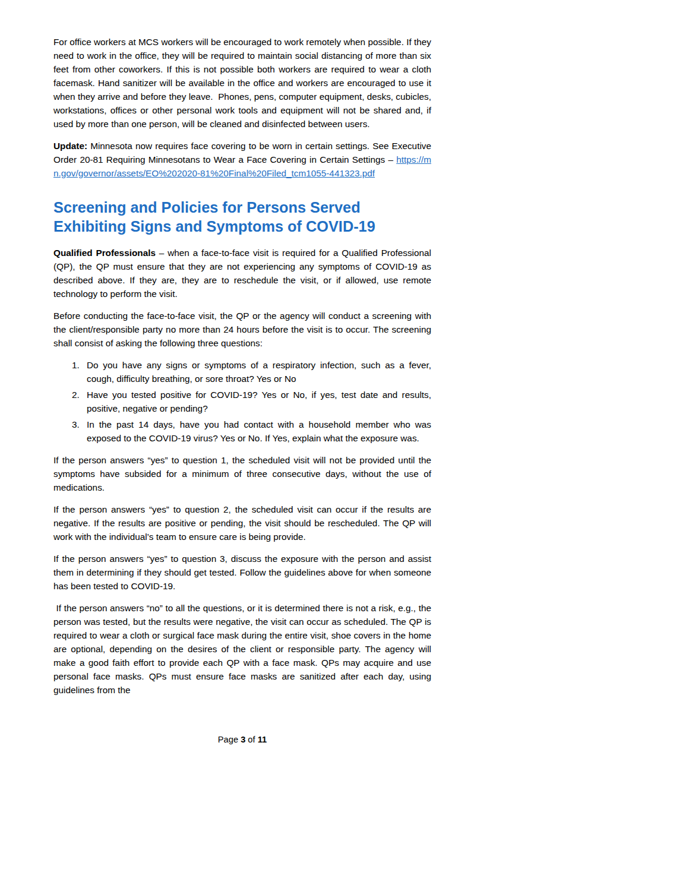For office workers at MCS workers will be encouraged to work remotely when possible. If they need to work in the office, they will be required to maintain social distancing of more than six feet from other coworkers. If this is not possible both workers are required to wear a cloth facemask. Hand sanitizer will be available in the office and workers are encouraged to use it when they arrive and before they leave. Phones, pens, computer equipment, desks, cubicles, workstations, offices or other personal work tools and equipment will not be shared and, if used by more than one person, will be cleaned and disinfected between users.
Update: Minnesota now requires face covering to be worn in certain settings. See Executive Order 20-81 Requiring Minnesotans to Wear a Face Covering in Certain Settings – https://mn.gov/governor/assets/EO%202020-81%20Final%20Filed_tcm1055-441323.pdf
Screening and Policies for Persons Served Exhibiting Signs and Symptoms of COVID-19
Qualified Professionals – when a face-to-face visit is required for a Qualified Professional (QP), the QP must ensure that they are not experiencing any symptoms of COVID-19 as described above. If they are, they are to reschedule the visit, or if allowed, use remote technology to perform the visit.
Before conducting the face-to-face visit, the QP or the agency will conduct a screening with the client/responsible party no more than 24 hours before the visit is to occur. The screening shall consist of asking the following three questions:
Do you have any signs or symptoms of a respiratory infection, such as a fever, cough, difficulty breathing, or sore throat? Yes or No
Have you tested positive for COVID-19? Yes or No, if yes, test date and results, positive, negative or pending?
In the past 14 days, have you had contact with a household member who was exposed to the COVID-19 virus? Yes or No. If Yes, explain what the exposure was.
If the person answers “yes” to question 1, the scheduled visit will not be provided until the symptoms have subsided for a minimum of three consecutive days, without the use of medications.
If the person answers “yes” to question 2, the scheduled visit can occur if the results are negative. If the results are positive or pending, the visit should be rescheduled. The QP will work with the individual’s team to ensure care is being provide.
If the person answers “yes” to question 3, discuss the exposure with the person and assist them in determining if they should get tested. Follow the guidelines above for when someone has been tested to COVID-19.
If the person answers “no” to all the questions, or it is determined there is not a risk, e.g., the person was tested, but the results were negative, the visit can occur as scheduled. The QP is required to wear a cloth or surgical face mask during the entire visit, shoe covers in the home are optional, depending on the desires of the client or responsible party. The agency will make a good faith effort to provide each QP with a face mask. QPs may acquire and use personal face masks. QPs must ensure face masks are sanitized after each day, using guidelines from the
Page 3 of 11